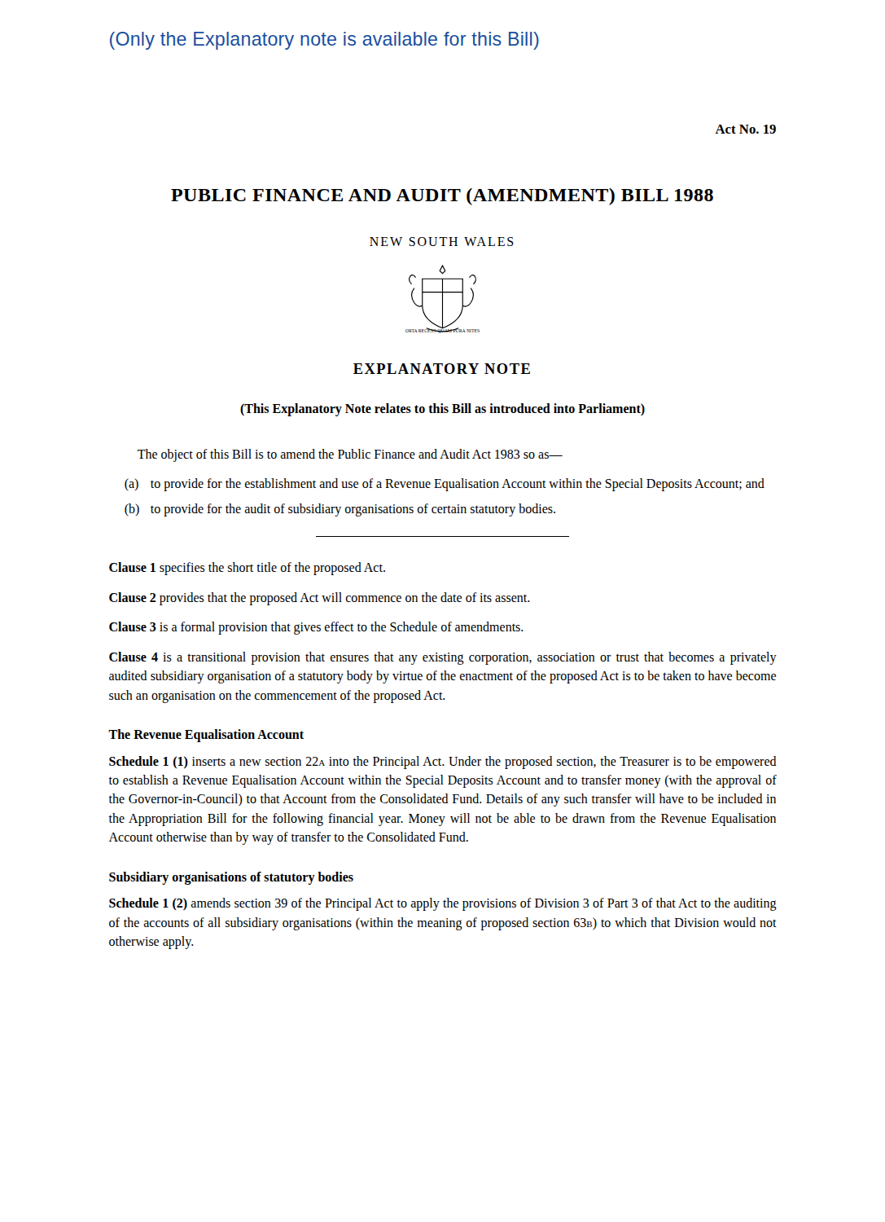(Only the Explanatory note is available for this Bill)
Act No. 19
PUBLIC FINANCE AND AUDIT (AMENDMENT) BILL 1988
NEW SOUTH WALES
EXPLANATORY NOTE
(This Explanatory Note relates to this Bill as introduced into Parliament)
The object of this Bill is to amend the Public Finance and Audit Act 1983 so as—
(a) to provide for the establishment and use of a Revenue Equalisation Account within the Special Deposits Account; and
(b) to provide for the audit of subsidiary organisations of certain statutory bodies.
Clause 1 specifies the short title of the proposed Act.
Clause 2 provides that the proposed Act will commence on the date of its assent.
Clause 3 is a formal provision that gives effect to the Schedule of amendments.
Clause 4 is a transitional provision that ensures that any existing corporation, association or trust that becomes a privately audited subsidiary organisation of a statutory body by virtue of the enactment of the proposed Act is to be taken to have become such an organisation on the commencement of the proposed Act.
The Revenue Equalisation Account
Schedule 1 (1) inserts a new section 22a into the Principal Act. Under the proposed section, the Treasurer is to be empowered to establish a Revenue Equalisation Account within the Special Deposits Account and to transfer money (with the approval of the Governor-in-Council) to that Account from the Consolidated Fund. Details of any such transfer will have to be included in the Appropriation Bill for the following financial year. Money will not be able to be drawn from the Revenue Equalisation Account otherwise than by way of transfer to the Consolidated Fund.
Subsidiary organisations of statutory bodies
Schedule 1 (2) amends section 39 of the Principal Act to apply the provisions of Division 3 of Part 3 of that Act to the auditing of the accounts of all subsidiary organisations (within the meaning of proposed section 63b) to which that Division would not otherwise apply.